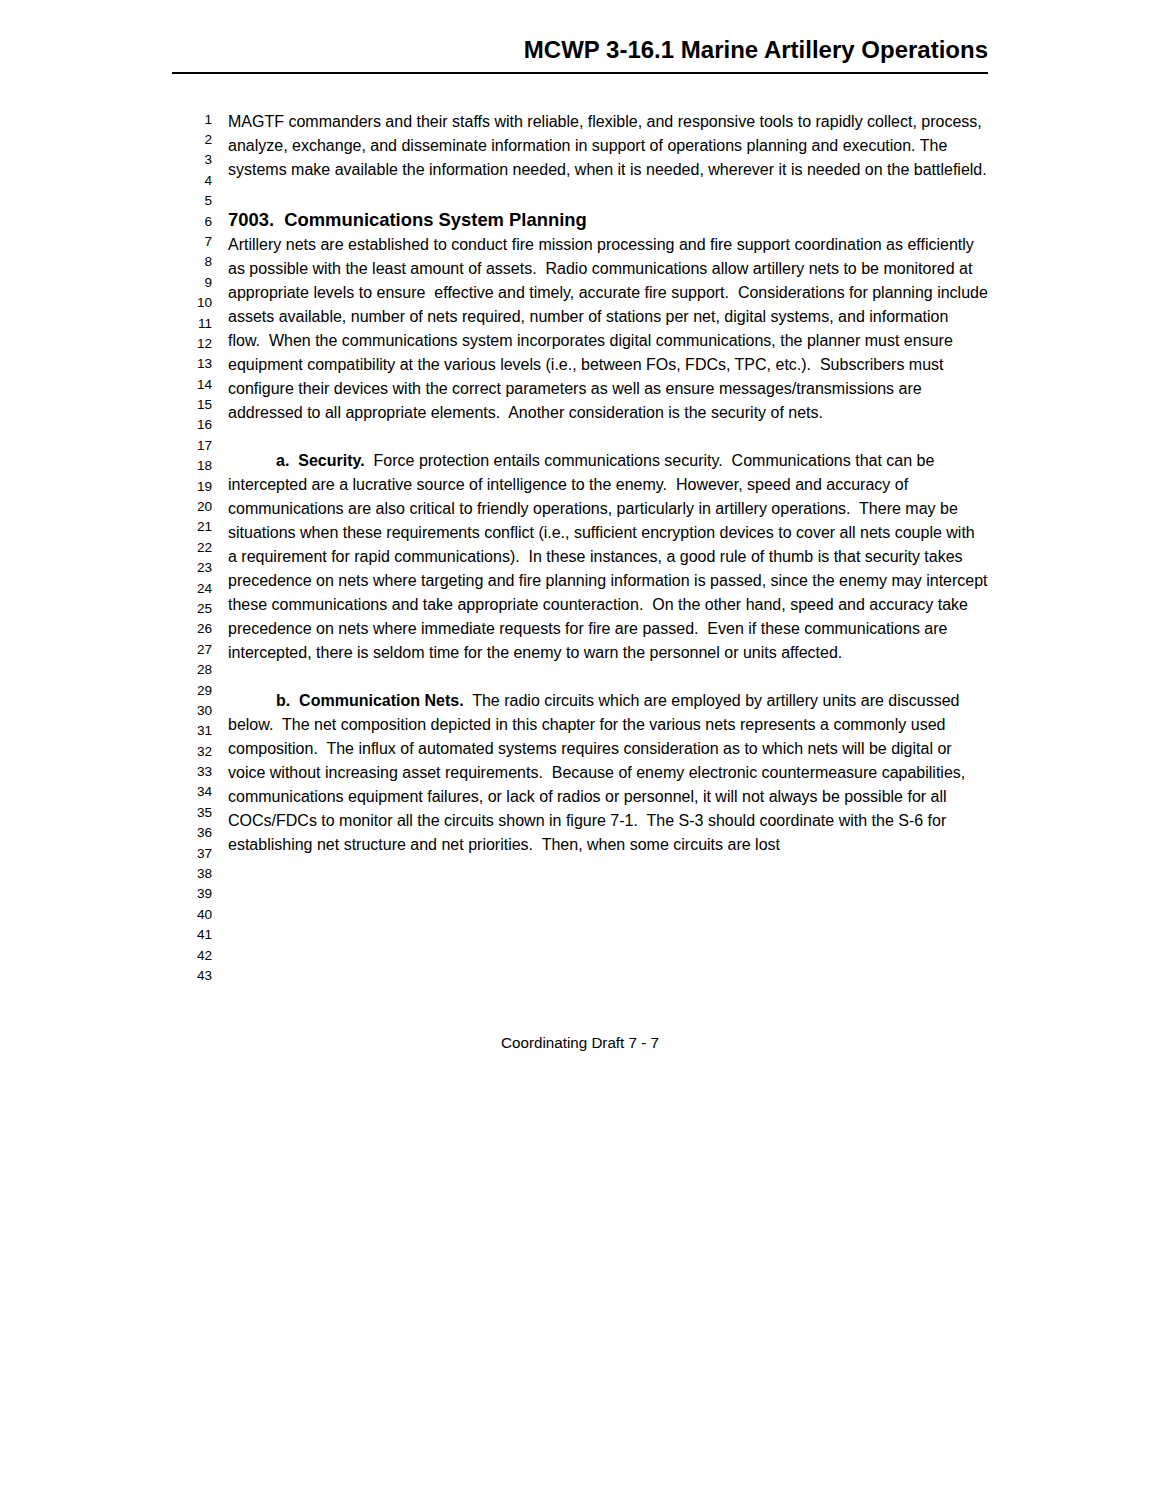MCWP 3-16.1 Marine Artillery Operations
1 2 3 4 5 6 7 8 9 10 11 12 13 14 15 16 17 18 19 20 21 22 23 24 25 26 27 28 29 30 31 32 33 34 35 36 37 38 39 40 41 42 43
MAGTF commanders and their staffs with reliable, flexible, and responsive tools to rapidly collect, process, analyze, exchange, and disseminate information in support of operations planning and execution. The systems make available the information needed, when it is needed, wherever it is needed on the battlefield.
7003. Communications System Planning
Artillery nets are established to conduct fire mission processing and fire support coordination as efficiently as possible with the least amount of assets. Radio communications allow artillery nets to be monitored at appropriate levels to ensure effective and timely, accurate fire support. Considerations for planning include assets available, number of nets required, number of stations per net, digital systems, and information flow. When the communications system incorporates digital communications, the planner must ensure equipment compatibility at the various levels (i.e., between FOs, FDCs, TPC, etc.). Subscribers must configure their devices with the correct parameters as well as ensure messages/transmissions are addressed to all appropriate elements. Another consideration is the security of nets.
a. Security. Force protection entails communications security. Communications that can be intercepted are a lucrative source of intelligence to the enemy. However, speed and accuracy of communications are also critical to friendly operations, particularly in artillery operations. There may be situations when these requirements conflict (i.e., sufficient encryption devices to cover all nets couple with a requirement for rapid communications). In these instances, a good rule of thumb is that security takes precedence on nets where targeting and fire planning information is passed, since the enemy may intercept these communications and take appropriate counteraction. On the other hand, speed and accuracy take precedence on nets where immediate requests for fire are passed. Even if these communications are intercepted, there is seldom time for the enemy to warn the personnel or units affected.
b. Communication Nets. The radio circuits which are employed by artillery units are discussed below. The net composition depicted in this chapter for the various nets represents a commonly used composition. The influx of automated systems requires consideration as to which nets will be digital or voice without increasing asset requirements. Because of enemy electronic countermeasure capabilities, communications equipment failures, or lack of radios or personnel, it will not always be possible for all COCs/FDCs to monitor all the circuits shown in figure 7-1. The S-3 should coordinate with the S-6 for establishing net structure and net priorities. Then, when some circuits are lost
Coordinating Draft 7 - 7